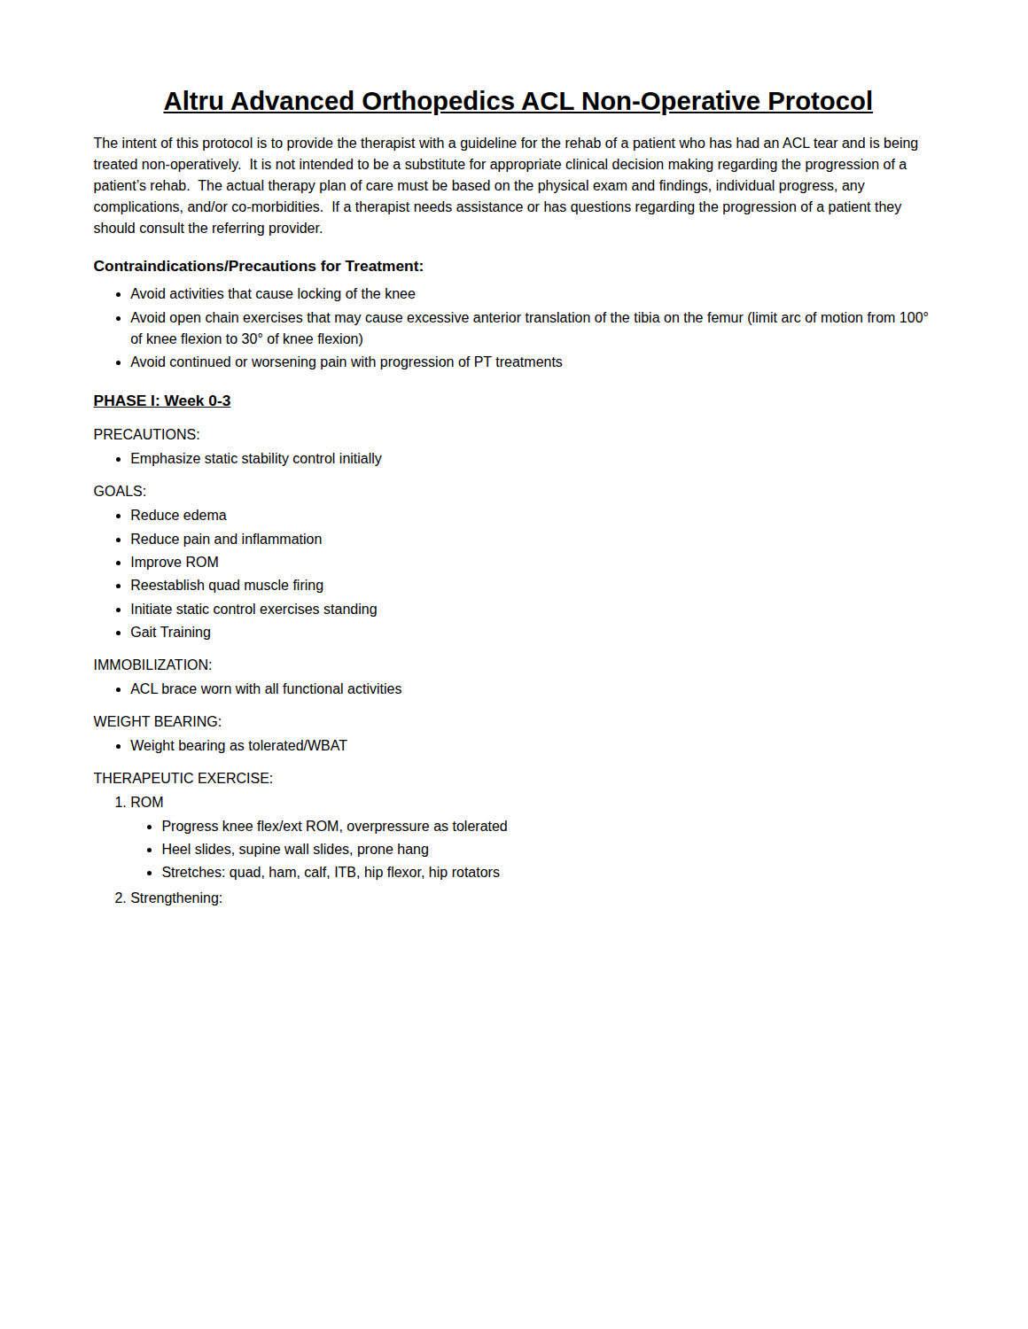Altru Advanced Orthopedics ACL Non-Operative Protocol
The intent of this protocol is to provide the therapist with a guideline for the rehab of a patient who has had an ACL tear and is being treated non-operatively. It is not intended to be a substitute for appropriate clinical decision making regarding the progression of a patient’s rehab. The actual therapy plan of care must be based on the physical exam and findings, individual progress, any complications, and/or co-morbidities. If a therapist needs assistance or has questions regarding the progression of a patient they should consult the referring provider.
Contraindications/Precautions for Treatment:
Avoid activities that cause locking of the knee
Avoid open chain exercises that may cause excessive anterior translation of the tibia on the femur (limit arc of motion from 100° of knee flexion to 30° of knee flexion)
Avoid continued or worsening pain with progression of PT treatments
PHASE I: Week 0-3
PRECAUTIONS:
Emphasize static stability control initially
GOALS:
Reduce edema
Reduce pain and inflammation
Improve ROM
Reestablish quad muscle firing
Initiate static control exercises standing
Gait Training
IMMOBILIZATION:
ACL brace worn with all functional activities
WEIGHT BEARING:
Weight bearing as tolerated/WBAT
THERAPEUTIC EXERCISE:
ROM
Progress knee flex/ext ROM, overpressure as tolerated
Heel slides, supine wall slides, prone hang
Stretches: quad, ham, calf, ITB, hip flexor, hip rotators
Strengthening: